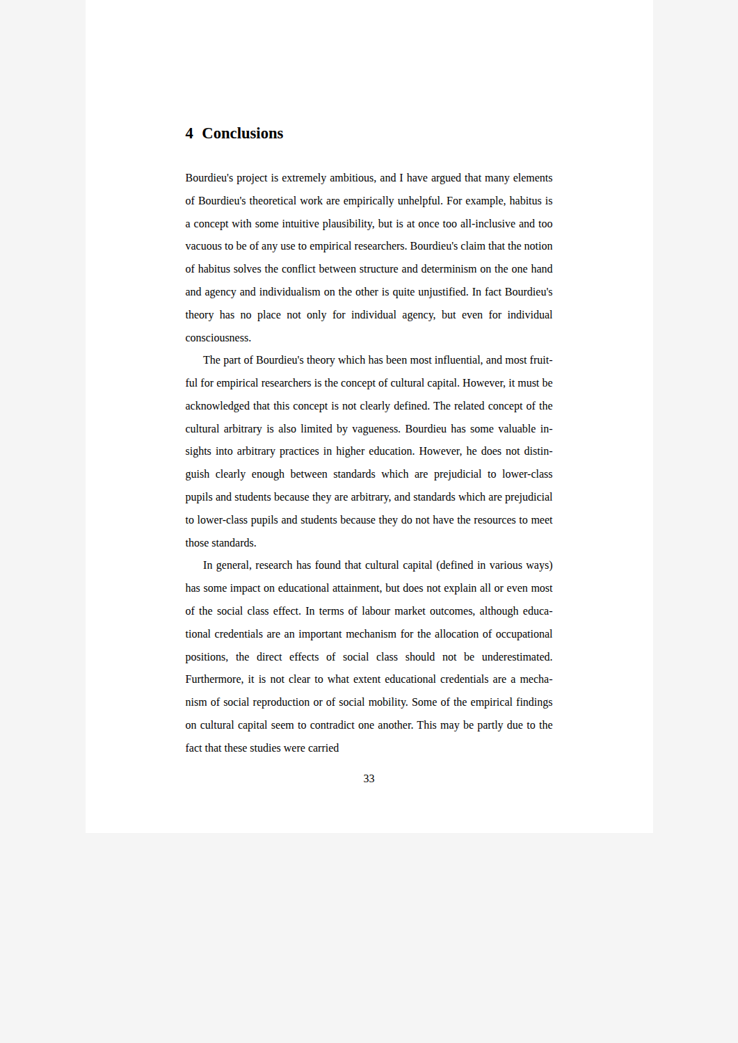4 Conclusions
Bourdieu's project is extremely ambitious, and I have argued that many elements of Bourdieu's theoretical work are empirically unhelpful. For example, habitus is a concept with some intuitive plausibility, but is at once too all-inclusive and too vacuous to be of any use to empirical researchers. Bourdieu's claim that the notion of habitus solves the conflict between structure and determinism on the one hand and agency and individualism on the other is quite unjustified. In fact Bourdieu's theory has no place not only for individual agency, but even for individual consciousness.
The part of Bourdieu's theory which has been most influential, and most fruitful for empirical researchers is the concept of cultural capital. However, it must be acknowledged that this concept is not clearly defined. The related concept of the cultural arbitrary is also limited by vagueness. Bourdieu has some valuable insights into arbitrary practices in higher education. However, he does not distinguish clearly enough between standards which are prejudicial to lower-class pupils and students because they are arbitrary, and standards which are prejudicial to lower-class pupils and students because they do not have the resources to meet those standards.
In general, research has found that cultural capital (defined in various ways) has some impact on educational attainment, but does not explain all or even most of the social class effect. In terms of labour market outcomes, although educational credentials are an important mechanism for the allocation of occupational positions, the direct effects of social class should not be underestimated. Furthermore, it is not clear to what extent educational credentials are a mechanism of social reproduction or of social mobility. Some of the empirical findings on cultural capital seem to contradict one another. This may be partly due to the fact that these studies were carried
33